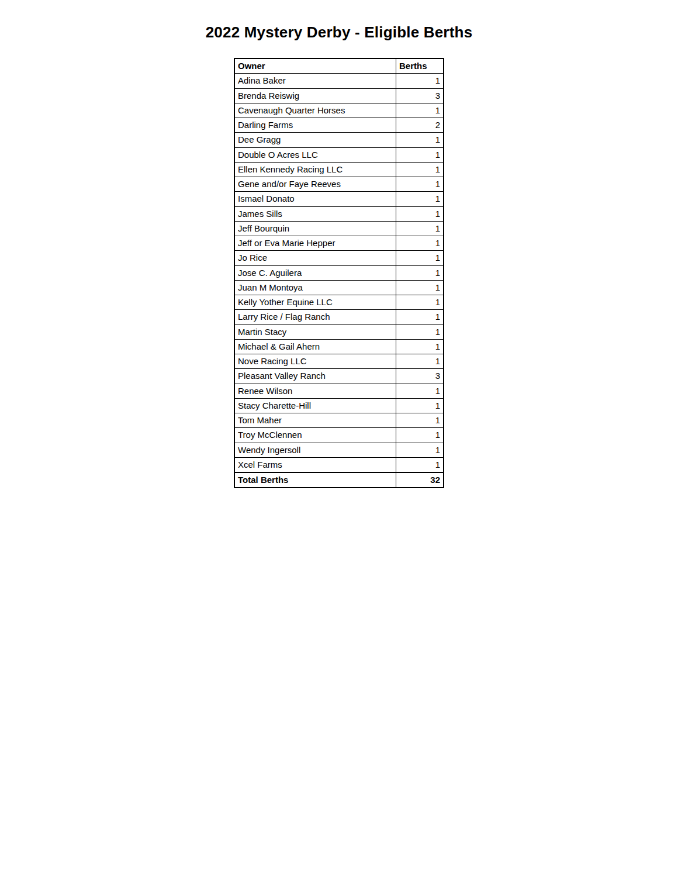2022 Mystery Derby - Eligible Berths
| Owner | Berths |
| --- | --- |
| Adina Baker | 1 |
| Brenda Reiswig | 3 |
| Cavenaugh Quarter Horses | 1 |
| Darling Farms | 2 |
| Dee Gragg | 1 |
| Double O Acres LLC | 1 |
| Ellen Kennedy Racing LLC | 1 |
| Gene and/or Faye Reeves | 1 |
| Ismael Donato | 1 |
| James Sills | 1 |
| Jeff Bourquin | 1 |
| Jeff or Eva Marie Hepper | 1 |
| Jo Rice | 1 |
| Jose C. Aguilera | 1 |
| Juan M Montoya | 1 |
| Kelly Yother Equine LLC | 1 |
| Larry Rice / Flag Ranch | 1 |
| Martin Stacy | 1 |
| Michael & Gail Ahern | 1 |
| Nove Racing LLC | 1 |
| Pleasant Valley Ranch | 3 |
| Renee Wilson | 1 |
| Stacy Charette-Hill | 1 |
| Tom Maher | 1 |
| Troy McClennen | 1 |
| Wendy Ingersoll | 1 |
| Xcel Farms | 1 |
| Total Berths | 32 |